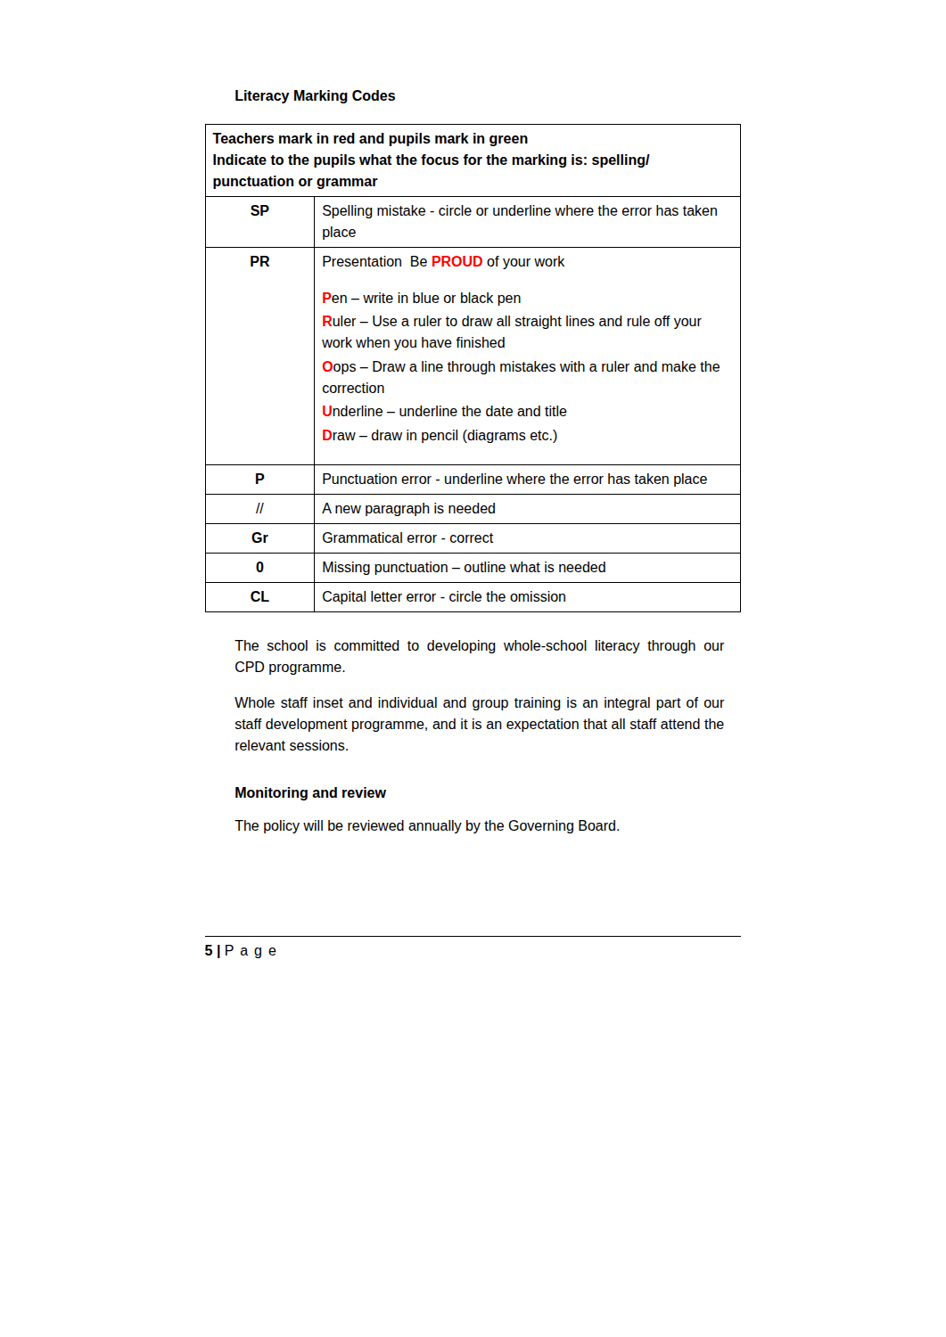Literacy Marking Codes
| Teachers mark in red and pupils mark in green Indicate to the pupils what the focus for the marking is: spelling/ punctuation or grammar |
| SP | Spelling mistake - circle or underline where the error has taken place |
| PR | Presentation Be PROUD of your work P en – write in blue or black pen R uler – Use a ruler to draw all straight lines and rule off your work when you have finished O ops – Draw a line through mistakes with a ruler and make the correction U nderline – underline the date and title D raw – draw in pencil (diagrams etc.) |
| P | Punctuation error - underline where the error has taken place |
| // | A new paragraph is needed |
| Gr | Grammatical error - correct |
| 0 | Missing punctuation – outline what is needed |
| CL | Capital letter error - circle the omission |
The school is committed to developing whole-school literacy through our CPD programme.
Whole staff inset and individual and group training is an integral part of our staff development programme, and it is an expectation that all staff attend the relevant sessions.
Monitoring and review
The policy will be reviewed annually by the Governing Board.
5 | P a g e